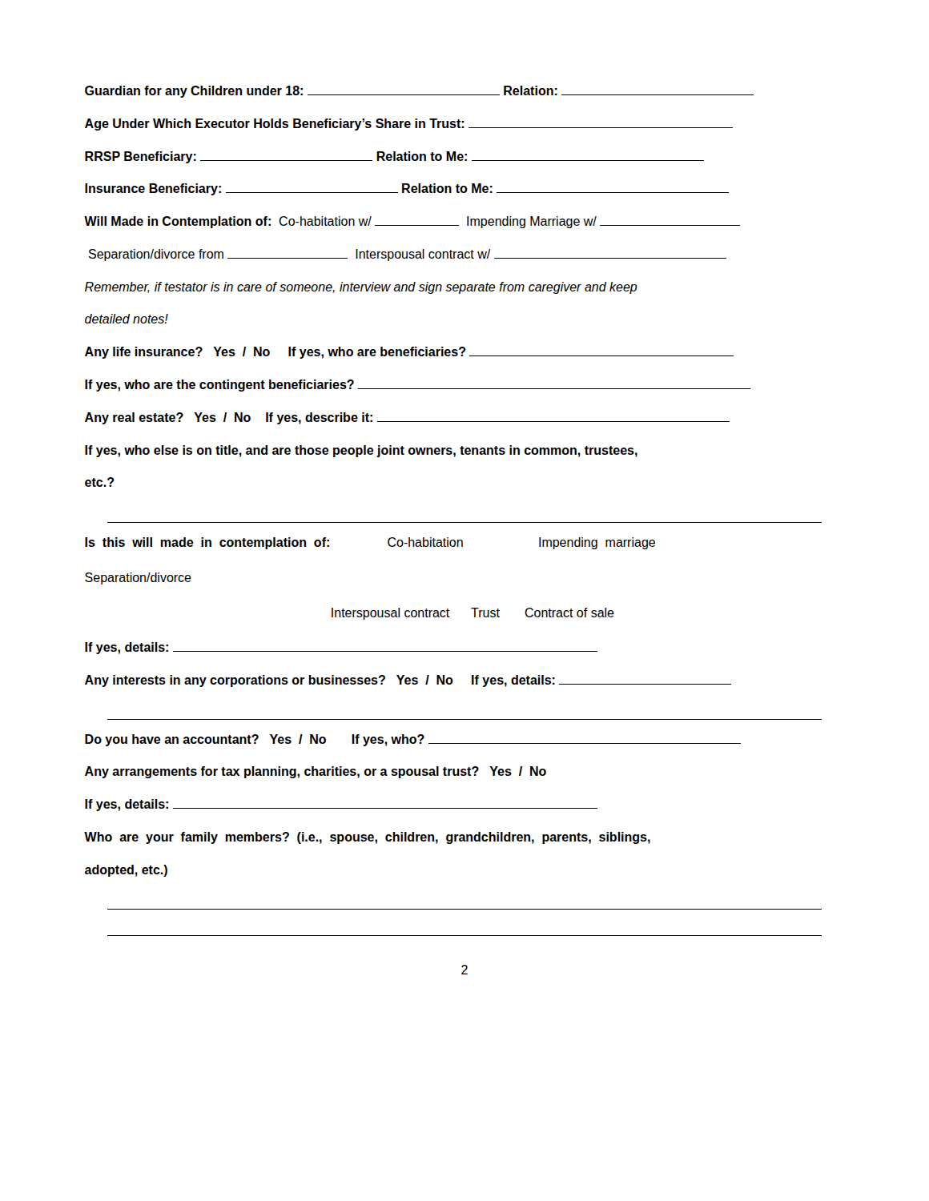Guardian for any Children under 18: Relation:
Age Under Which Executor Holds Beneficiary’s Share in Trust:
RRSP Beneficiary: Relation to Me:
Insurance Beneficiary: Relation to Me:
Will Made in Contemplation of: Co-habitation w/ Impending Marriage w/
Separation/divorce from Interspousal contract w/
Remember, if testator is in care of someone, interview and sign separate from caregiver and keep
detailed notes!
Any life insurance? Yes / No If yes, who are beneficiaries?
If yes, who are the contingent beneficiaries?
Any real estate? Yes / No If yes, describe it:
If yes, who else is on title, and are those people joint owners, tenants in common, trustees,
etc.?
Is this will made in contemplation of: Co-habitation Impending marriage
Separation/divorce
Interspousal contract Trust Contract of sale
If yes, details:
Any interests in any corporations or businesses? Yes / No If yes, details:
Do you have an accountant? Yes / No If yes, who?
Any arrangements for tax planning, charities, or a spousal trust? Yes / No
If yes, details:
Who are your family members? (i.e., spouse, children, grandchildren, parents, siblings,
adopted, etc.)
2